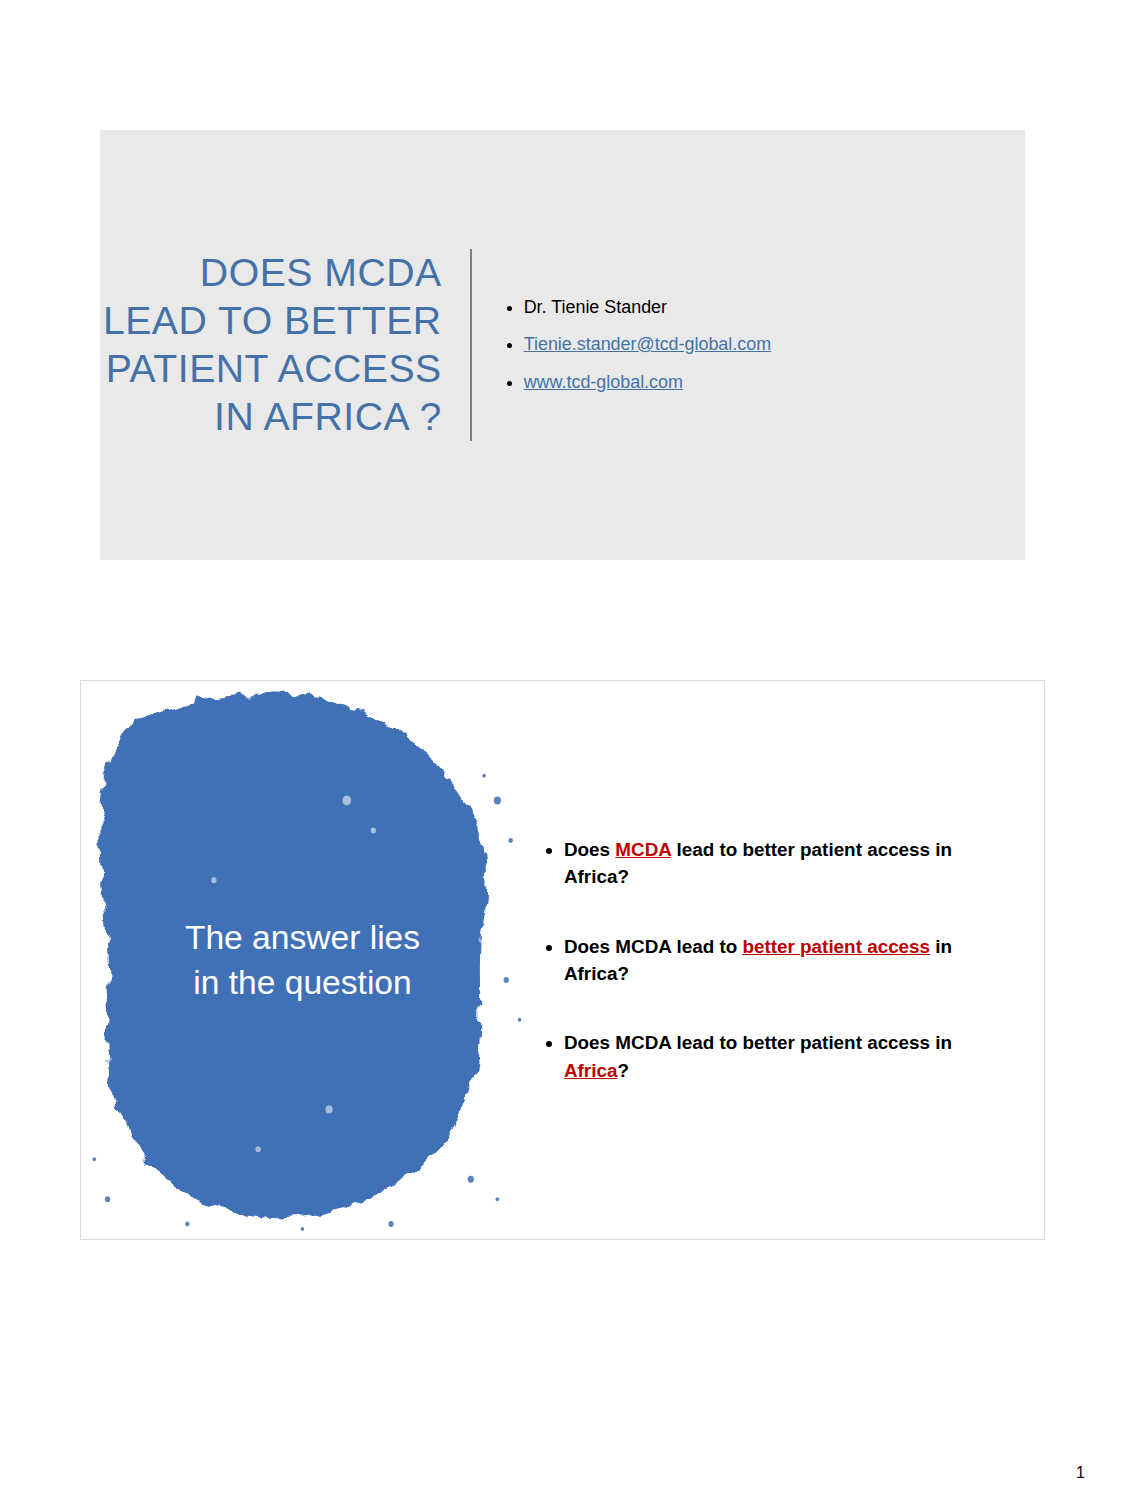DOES MCDA LEAD TO BETTER PATIENT ACCESS IN AFRICA ?
Dr. Tienie Stander
Tienie.stander@tcd-global.com
www.tcd-global.com
The answer lies
in the question
Does MCDA lead to better patient access in Africa?
Does MCDA lead to better patient access in Africa?
Does MCDA lead to better patient access in Africa?
1